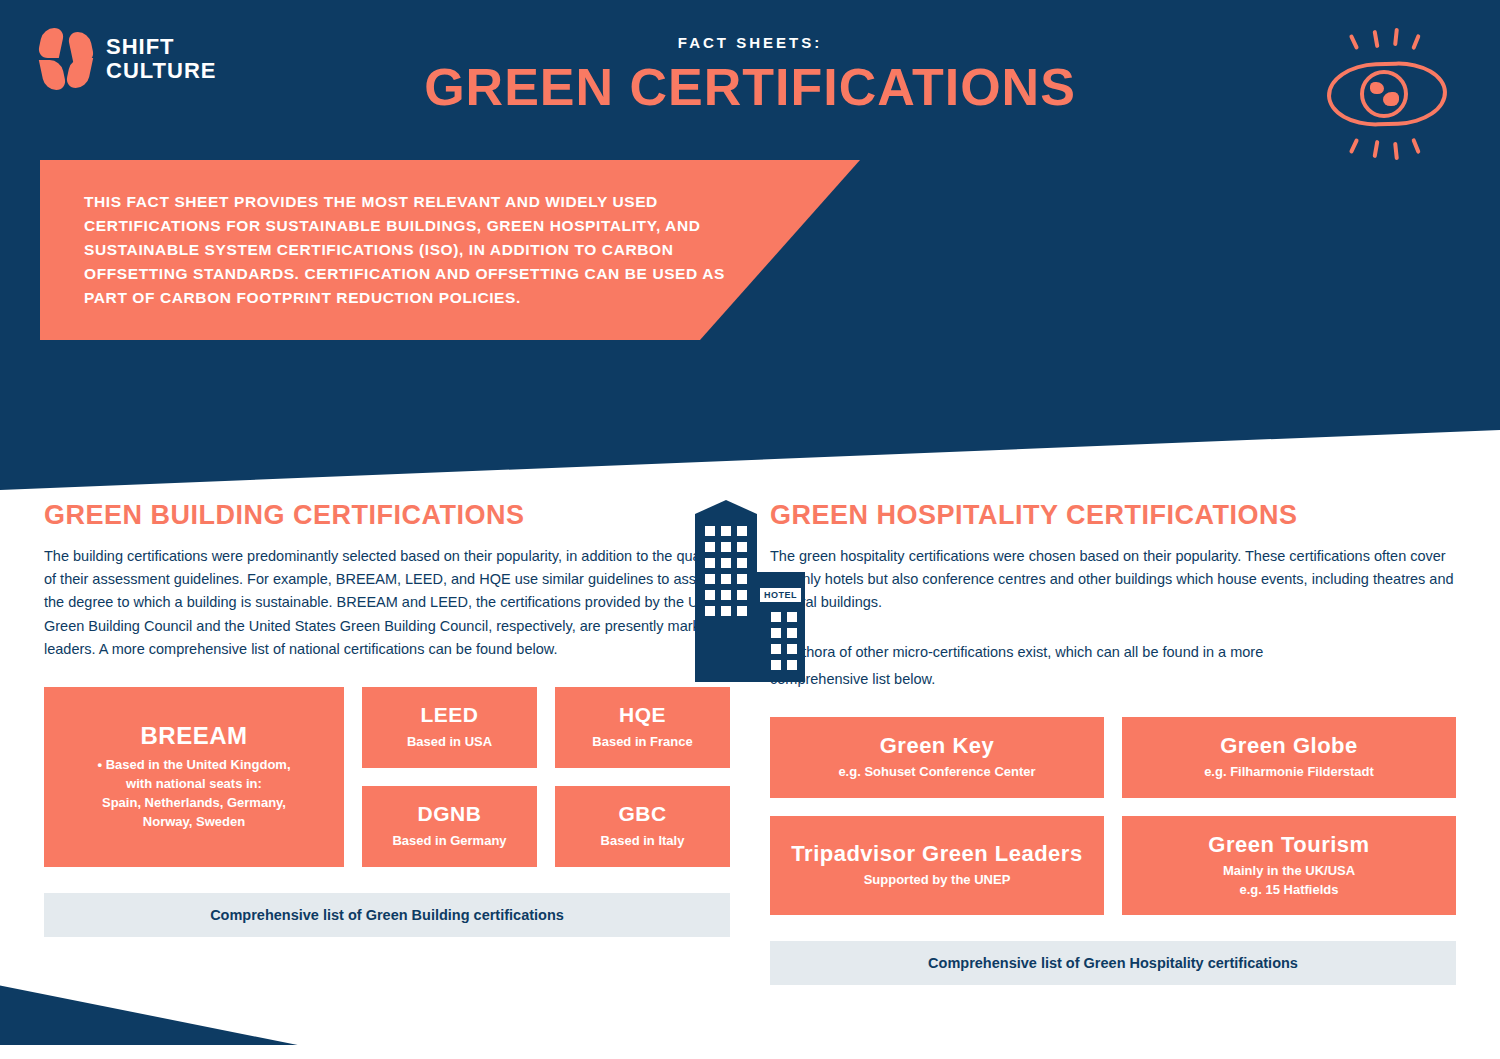SHIFT CULTURE
FACT SHEETS:
GREEN CERTIFICATIONS
This fact sheet provides the most relevant and widely used certifications for sustainable buildings, green hospitality, and sustainable system certifications (ISO), in addition to carbon offsetting standards. Certification and offsetting can be used as part of carbon footprint reduction policies.
HOTEL
GREEN BUILDING CERTIFICATIONS
The building certifications were predominantly selected based on their popularity, in addition to the quality of their assessment guidelines. For example, BREEAM, LEED, and HQE use similar guidelines to assess the degree to which a building is sustainable. BREEAM and LEED, the certifications provided by the UK Green Building Council and the United States Green Building Council, respectively, are presently market leaders. A more comprehensive list of national certifications can be found below.
BREEAM • Based in the United Kingdom,
with national seats in:
Spain, Netherlands, Germany,
Norway, Sweden
LEED Based in USA
HQE Based in France
DGNB Based in Germany
GBC Based in Italy
Comprehensive list of Green Building certifications
GREEN HOSPITALITY CERTIFICATIONS
The green hospitality certifications were chosen based on their popularity. These certifications often cover not only hotels but also conference centres and other buildings which house events, including theatres and cultural buildings.
A plethora of other micro-certifications exist, which can all be found in a more
comprehensive list below.
Green Key e.g. Sohuset Conference Center
Green Globe e.g. Filharmonie Filderstadt
Tripadvisor Green Leaders Supported by the UNEP
Green Tourism Mainly in the UK/USA
e.g. 15 Hatfields
Comprehensive list of Green Hospitality certifications